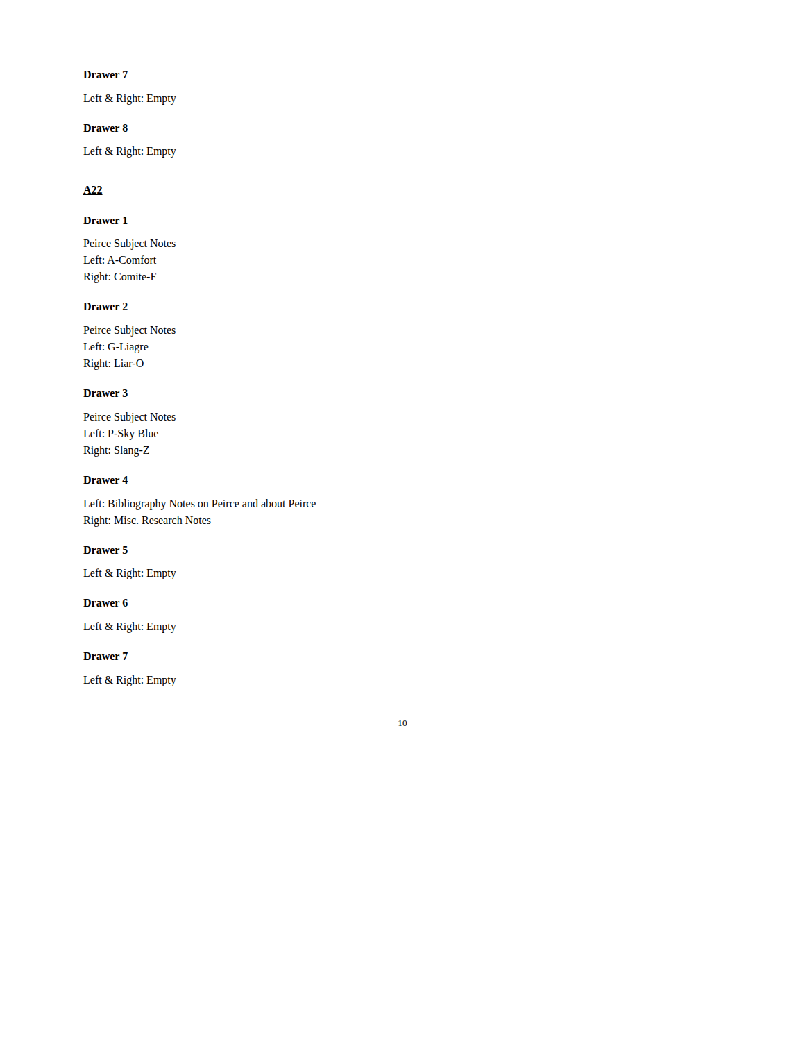Drawer 7
Left & Right: Empty
Drawer 8
Left & Right: Empty
A22
Drawer 1
Peirce Subject Notes Left: A-Comfort Right: Comite-F
Drawer 2
Peirce Subject Notes Left: G-Liagre Right: Liar-O
Drawer 3
Peirce Subject Notes Left: P-Sky Blue Right: Slang-Z
Drawer 4
Left: Bibliography Notes on Peirce and about Peirce Right: Misc. Research Notes
Drawer 5
Left & Right: Empty
Drawer 6
Left & Right: Empty
Drawer 7
Left & Right: Empty
10